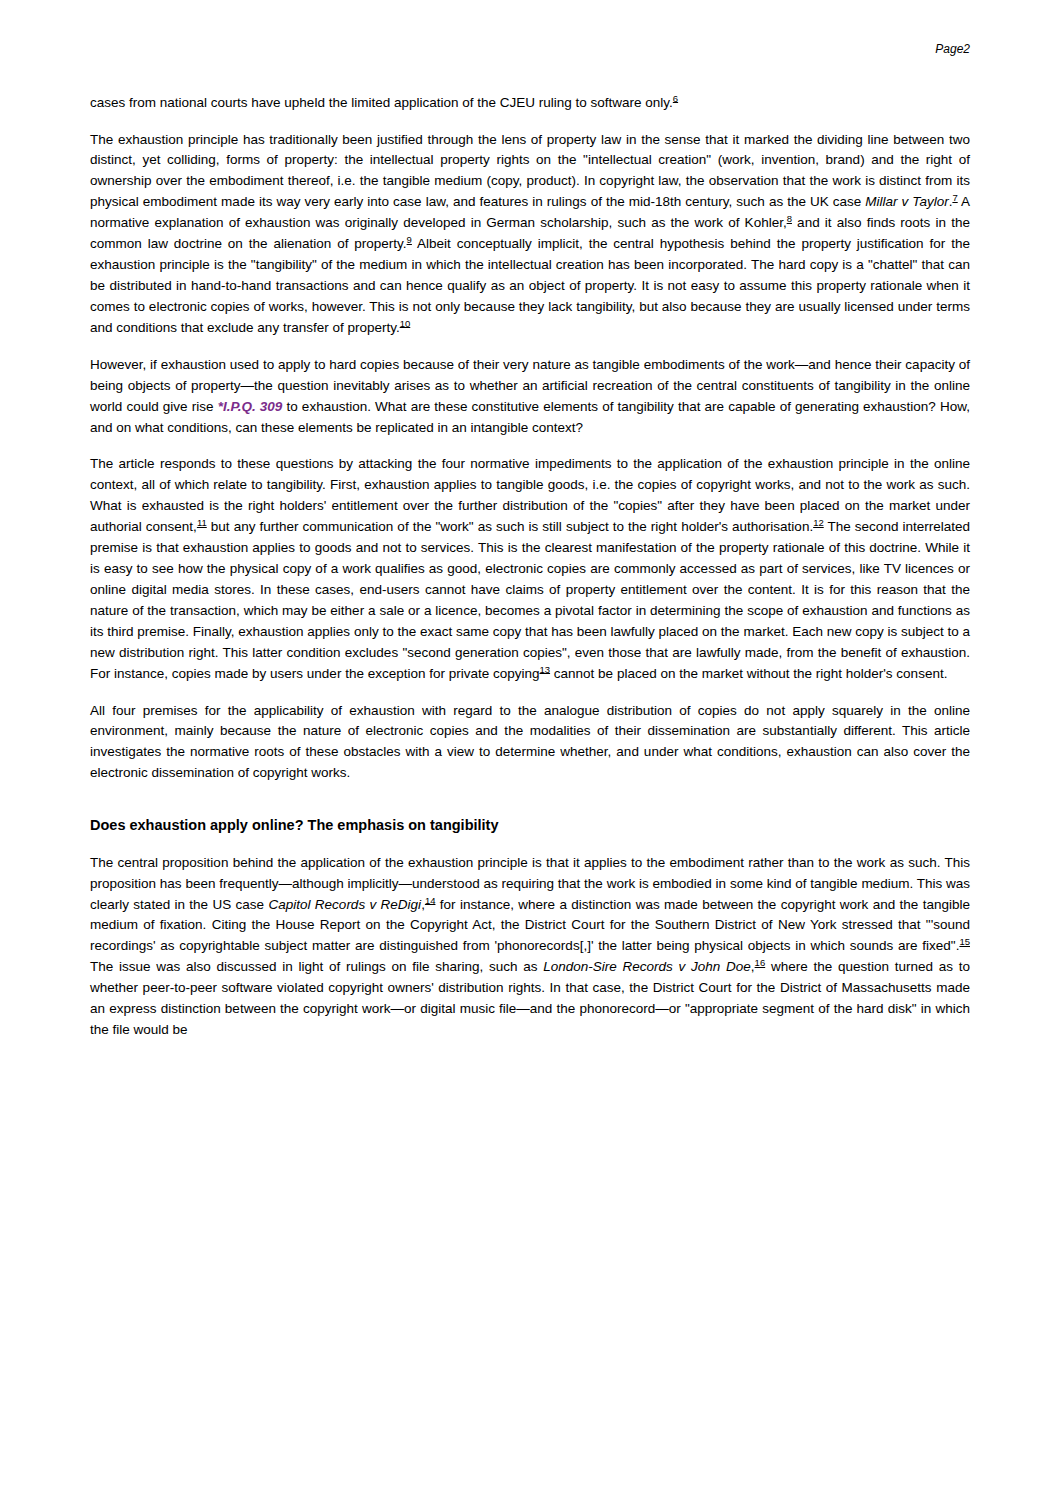Page2
cases from national courts have upheld the limited application of the CJEU ruling to software only.6
The exhaustion principle has traditionally been justified through the lens of property law in the sense that it marked the dividing line between two distinct, yet colliding, forms of property: the intellectual property rights on the "intellectual creation" (work, invention, brand) and the right of ownership over the embodiment thereof, i.e. the tangible medium (copy, product). In copyright law, the observation that the work is distinct from its physical embodiment made its way very early into case law, and features in rulings of the mid-18th century, such as the UK case Millar v Taylor.7 A normative explanation of exhaustion was originally developed in German scholarship, such as the work of Kohler,8 and it also finds roots in the common law doctrine on the alienation of property.9 Albeit conceptually implicit, the central hypothesis behind the property justification for the exhaustion principle is the "tangibility" of the medium in which the intellectual creation has been incorporated. The hard copy is a "chattel" that can be distributed in hand-to-hand transactions and can hence qualify as an object of property. It is not easy to assume this property rationale when it comes to electronic copies of works, however. This is not only because they lack tangibility, but also because they are usually licensed under terms and conditions that exclude any transfer of property.10
However, if exhaustion used to apply to hard copies because of their very nature as tangible embodiments of the work—and hence their capacity of being objects of property—the question inevitably arises as to whether an artificial recreation of the central constituents of tangibility in the online world could give rise *I.P.Q. 309 to exhaustion. What are these constitutive elements of tangibility that are capable of generating exhaustion? How, and on what conditions, can these elements be replicated in an intangible context?
The article responds to these questions by attacking the four normative impediments to the application of the exhaustion principle in the online context, all of which relate to tangibility. First, exhaustion applies to tangible goods, i.e. the copies of copyright works, and not to the work as such. What is exhausted is the right holders' entitlement over the further distribution of the "copies" after they have been placed on the market under authorial consent,11 but any further communication of the "work" as such is still subject to the right holder's authorisation.12 The second interrelated premise is that exhaustion applies to goods and not to services. This is the clearest manifestation of the property rationale of this doctrine. While it is easy to see how the physical copy of a work qualifies as good, electronic copies are commonly accessed as part of services, like TV licences or online digital media stores. In these cases, end-users cannot have claims of property entitlement over the content. It is for this reason that the nature of the transaction, which may be either a sale or a licence, becomes a pivotal factor in determining the scope of exhaustion and functions as its third premise. Finally, exhaustion applies only to the exact same copy that has been lawfully placed on the market. Each new copy is subject to a new distribution right. This latter condition excludes "second generation copies", even those that are lawfully made, from the benefit of exhaustion. For instance, copies made by users under the exception for private copying13 cannot be placed on the market without the right holder's consent.
All four premises for the applicability of exhaustion with regard to the analogue distribution of copies do not apply squarely in the online environment, mainly because the nature of electronic copies and the modalities of their dissemination are substantially different. This article investigates the normative roots of these obstacles with a view to determine whether, and under what conditions, exhaustion can also cover the electronic dissemination of copyright works.
Does exhaustion apply online? The emphasis on tangibility
The central proposition behind the application of the exhaustion principle is that it applies to the embodiment rather than to the work as such. This proposition has been frequently—although implicitly—understood as requiring that the work is embodied in some kind of tangible medium. This was clearly stated in the US case Capitol Records v ReDigi,14 for instance, where a distinction was made between the copyright work and the tangible medium of fixation. Citing the House Report on the Copyright Act, the District Court for the Southern District of New York stressed that "'sound recordings' as copyrightable subject matter are distinguished from 'phonorecords[,]' the latter being physical objects in which sounds are fixed".15 The issue was also discussed in light of rulings on file sharing, such as London-Sire Records v John Doe,16 where the question turned as to whether peer-to-peer software violated copyright owners' distribution rights. In that case, the District Court for the District of Massachusetts made an express distinction between the copyright work—or digital music file—and the phonorecord—or "appropriate segment of the hard disk" in which the file would be